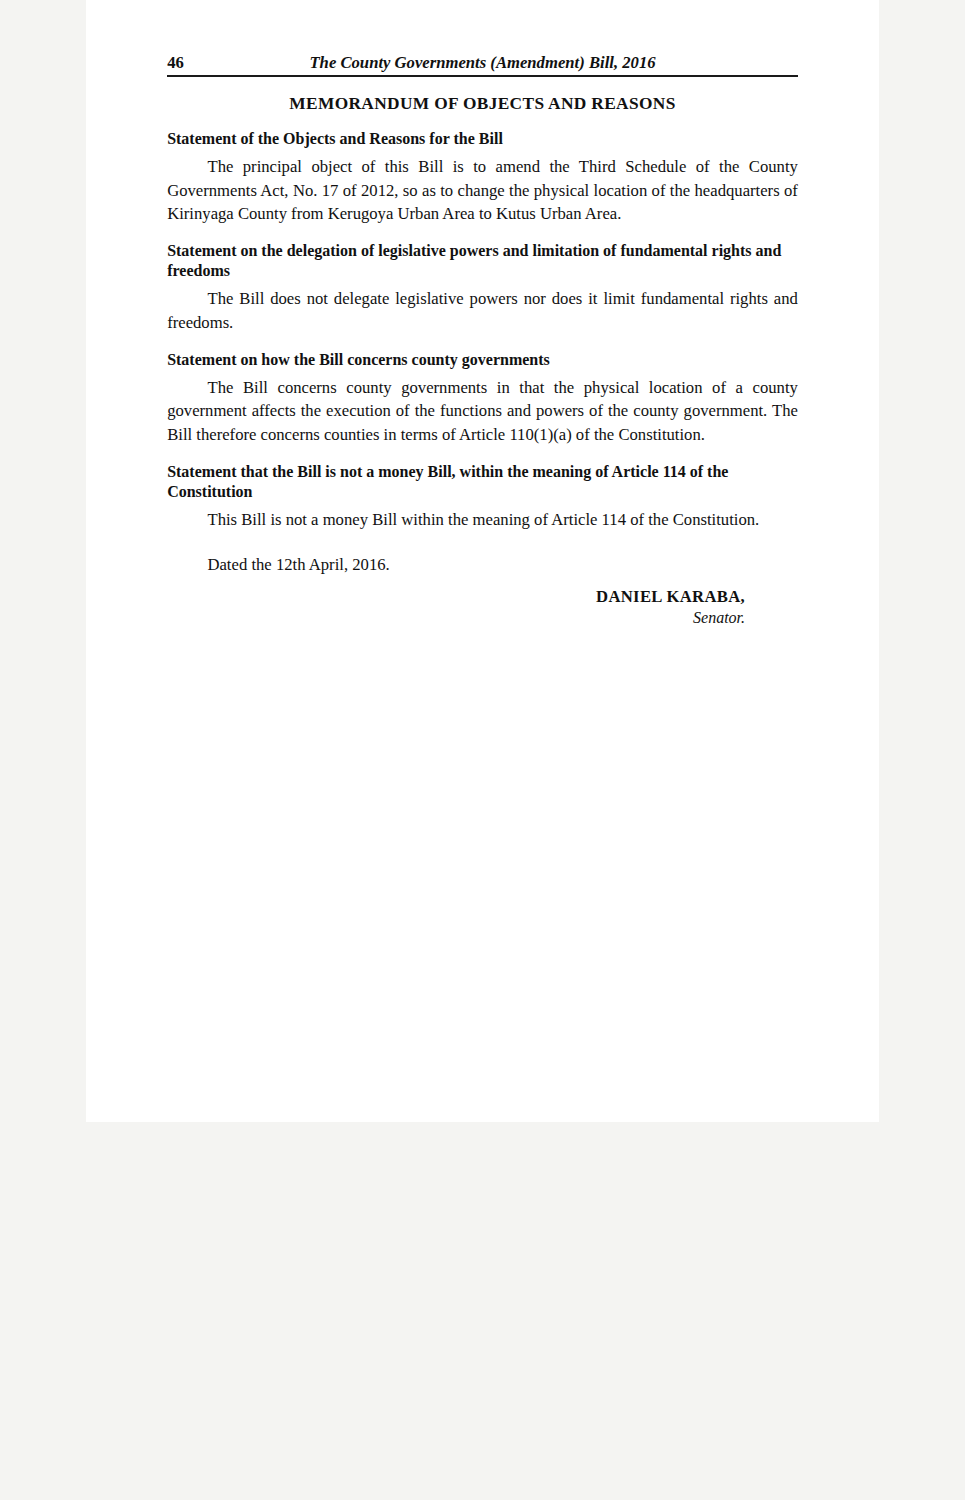46 The County Governments (Amendment) Bill, 2016
MEMORANDUM OF OBJECTS AND REASONS
Statement of the Objects and Reasons for the Bill
The principal object of this Bill is to amend the Third Schedule of the County Governments Act, No. 17 of 2012, so as to change the physical location of the headquarters of Kirinyaga County from Kerugoya Urban Area to Kutus Urban Area.
Statement on the delegation of legislative powers and limitation of fundamental rights and freedoms
The Bill does not delegate legislative powers nor does it limit fundamental rights and freedoms.
Statement on how the Bill concerns county governments
The Bill concerns county governments in that the physical location of a county government affects the execution of the functions and powers of the county government. The Bill therefore concerns counties in terms of Article 110(1)(a) of the Constitution.
Statement that the Bill is not a money Bill, within the meaning of Article 114 of the Constitution
This Bill is not a money Bill within the meaning of Article 114 of the Constitution.
Dated the 12th April, 2016.
DANIEL KARABA,
Senator.